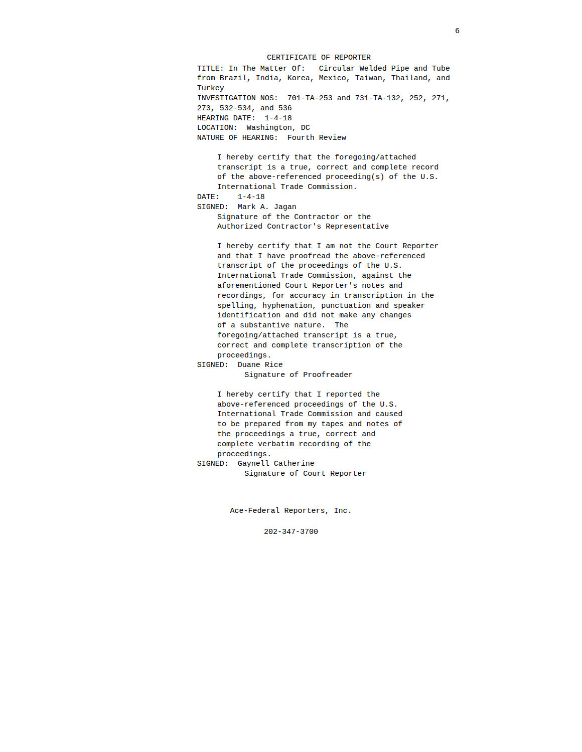6
CERTIFICATE OF REPORTER
TITLE: In The Matter Of: Circular Welded Pipe and Tube
from Brazil, India, Korea, Mexico, Taiwan, Thailand, and
Turkey
INVESTIGATION NOS: 701-TA-253 and 731-TA-132, 252, 271,
273, 532-534, and 536
HEARING DATE: 1-4-18
LOCATION: Washington, DC
NATURE OF HEARING: Fourth Review
I hereby certify that the foregoing/attached
transcript is a true, correct and complete record
of the above-referenced proceeding(s) of the U.S.
International Trade Commission.
DATE: 1-4-18
SIGNED: Mark A. Jagan
Signature of the Contractor or the
Authorized Contractor's Representative
I hereby certify that I am not the Court Reporter
and that I have proofread the above-referenced
transcript of the proceedings of the U.S.
International Trade Commission, against the
aforementioned Court Reporter's notes and
recordings, for accuracy in transcription in the
spelling, hyphenation, punctuation and speaker
identification and did not make any changes
of a substantive nature. The
foregoing/attached transcript is a true,
correct and complete transcription of the
proceedings.
SIGNED: Duane Rice
Signature of Proofreader
I hereby certify that I reported the
above-referenced proceedings of the U.S.
International Trade Commission and caused
to be prepared from my tapes and notes of
the proceedings a true, correct and
complete verbatim recording of the
proceedings.
SIGNED: Gaynell Catherine
Signature of Court Reporter
Ace-Federal Reporters, Inc.
202-347-3700